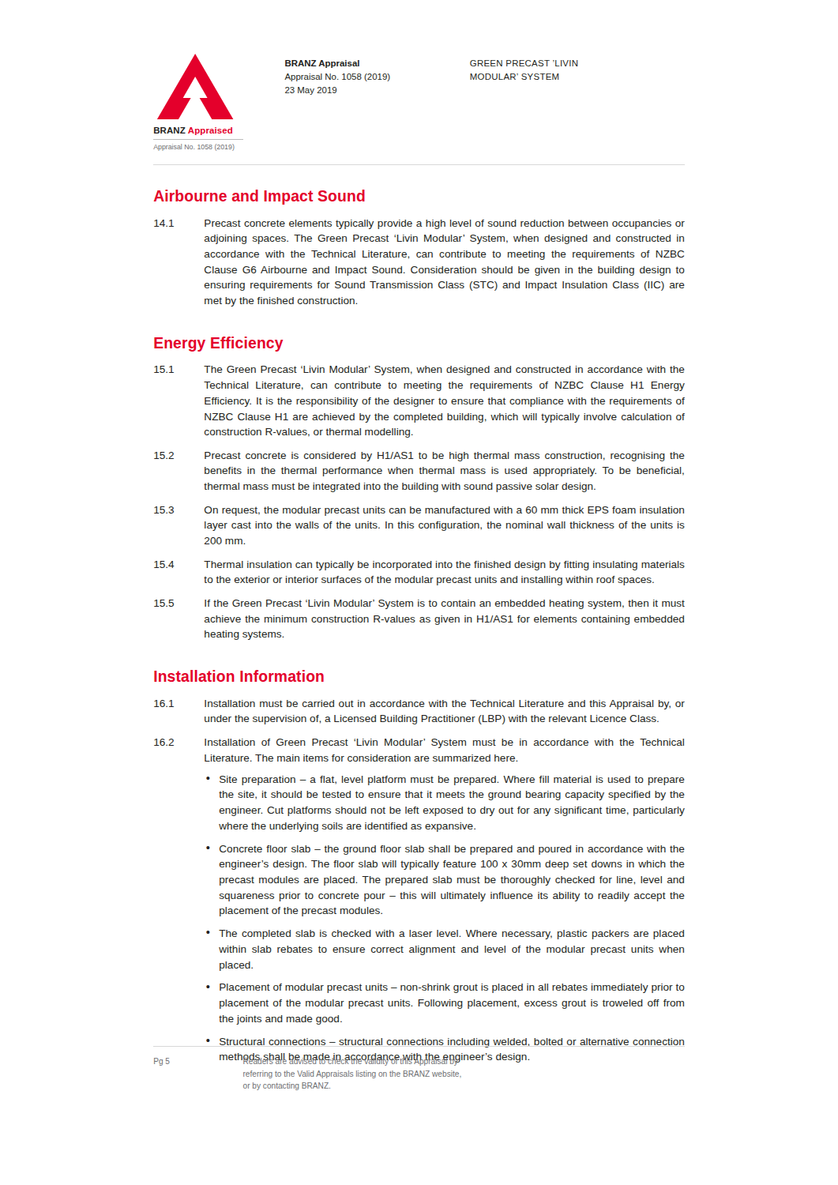BRANZ Appraised
Appraisal No. 1058 (2019)
BRANZ Appraisal
Appraisal No. 1058 (2019)
23 May 2019
GREEN PRECAST ’LIVIN
MODULAR’ SYSTEM
Airbourne and Impact Sound
14.1
Precast concrete elements typically provide a high level of sound reduction between occupancies or adjoining spaces. The Green Precast ‘Livin Modular’ System, when designed and constructed in accordance with the Technical Literature, can contribute to meeting the requirements of NZBC Clause G6 Airbourne and Impact Sound. Consideration should be given in the building design to ensuring requirements for Sound Transmission Class (STC) and Impact Insulation Class (IIC) are met by the finished construction.
Energy Efficiency
15.1
The Green Precast ‘Livin Modular’ System, when designed and constructed in accordance with the Technical Literature, can contribute to meeting the requirements of NZBC Clause H1 Energy Efficiency. It is the responsibility of the designer to ensure that compliance with the requirements of NZBC Clause H1 are achieved by the completed building, which will typically involve calculation of construction R-values, or thermal modelling.
15.2
Precast concrete is considered by H1/AS1 to be high thermal mass construction, recognising the benefits in the thermal performance when thermal mass is used appropriately. To be beneficial, thermal mass must be integrated into the building with sound passive solar design.
15.3
On request, the modular precast units can be manufactured with a 60 mm thick EPS foam insulation layer cast into the walls of the units. In this configuration, the nominal wall thickness of the units is 200 mm.
15.4
Thermal insulation can typically be incorporated into the finished design by fitting insulating materials to the exterior or interior surfaces of the modular precast units and installing within roof spaces.
15.5
If the Green Precast ‘Livin Modular’ System is to contain an embedded heating system, then it must achieve the minimum construction R-values as given in H1/AS1 for elements containing embedded heating systems.
Installation Information
16.1
Installation must be carried out in accordance with the Technical Literature and this Appraisal by, or under the supervision of, a Licensed Building Practitioner (LBP) with the relevant Licence Class.
16.2
Installation of Green Precast ‘Livin Modular’ System must be in accordance with the Technical Literature. The main items for consideration are summarized here.
Site preparation – a flat, level platform must be prepared. Where fill material is used to prepare the site, it should be tested to ensure that it meets the ground bearing capacity specified by the engineer. Cut platforms should not be left exposed to dry out for any significant time, particularly where the underlying soils are identified as expansive.
Concrete floor slab – the ground floor slab shall be prepared and poured in accordance with the engineer’s design. The floor slab will typically feature 100 x 30mm deep set downs in which the precast modules are placed. The prepared slab must be thoroughly checked for line, level and squareness prior to concrete pour – this will ultimately influence its ability to readily accept the placement of the precast modules.
The completed slab is checked with a laser level. Where necessary, plastic packers are placed within slab rebates to ensure correct alignment and level of the modular precast units when placed.
Placement of modular precast units – non-shrink grout is placed in all rebates immediately prior to placement of the modular precast units. Following placement, excess grout is troweled off from the joints and made good.
Structural connections – structural connections including welded, bolted or alternative connection methods shall be made in accordance with the engineer’s design.
Pg 5
Readers are advised to check the validity of this Appraisal by
referring to the Valid Appraisals listing on the BRANZ website,
or by contacting BRANZ.